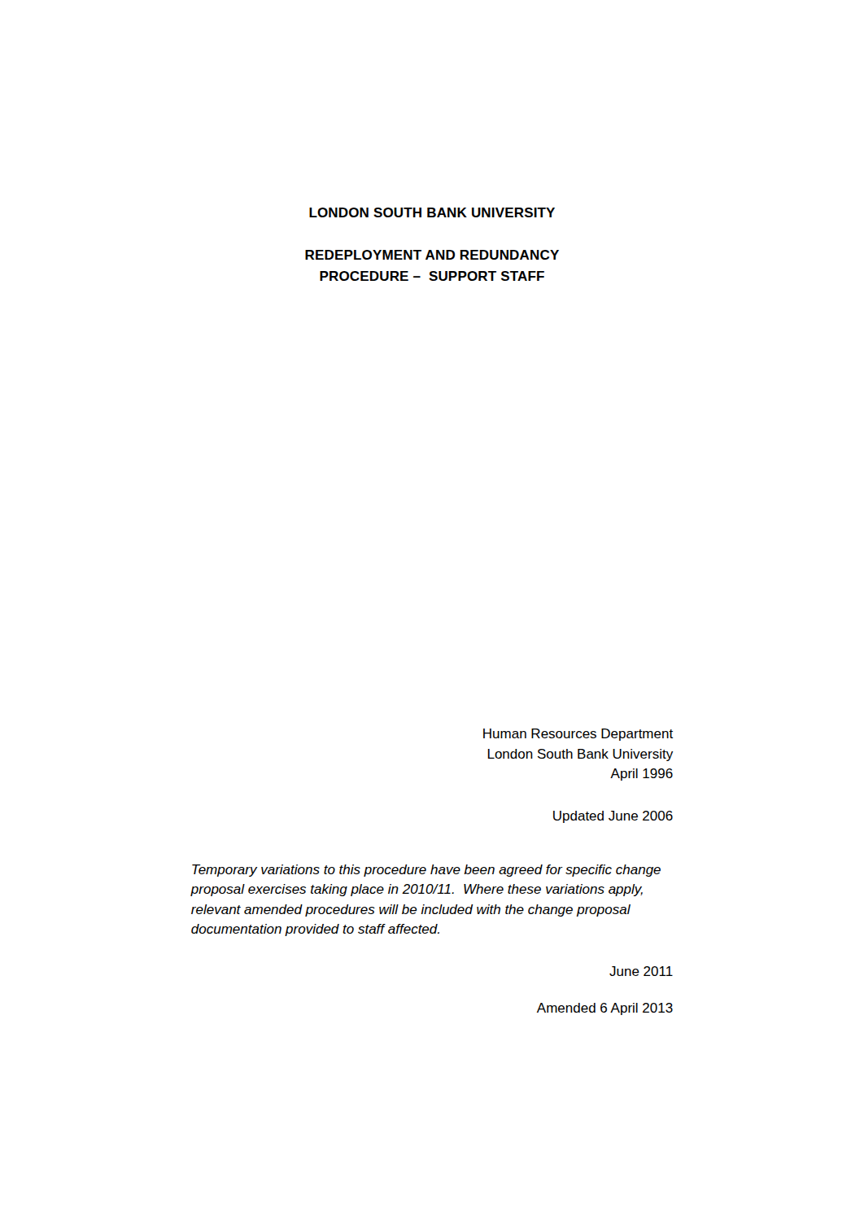LONDON SOUTH BANK UNIVERSITY
REDEPLOYMENT AND REDUNDANCY
PROCEDURE – SUPPORT STAFF
Human Resources Department
London South Bank University
April 1996
Updated June 2006
Temporary variations to this procedure have been agreed for specific change proposal exercises taking place in 2010/11. Where these variations apply, relevant amended procedures will be included with the change proposal documentation provided to staff affected.
June 2011
Amended 6 April 2013